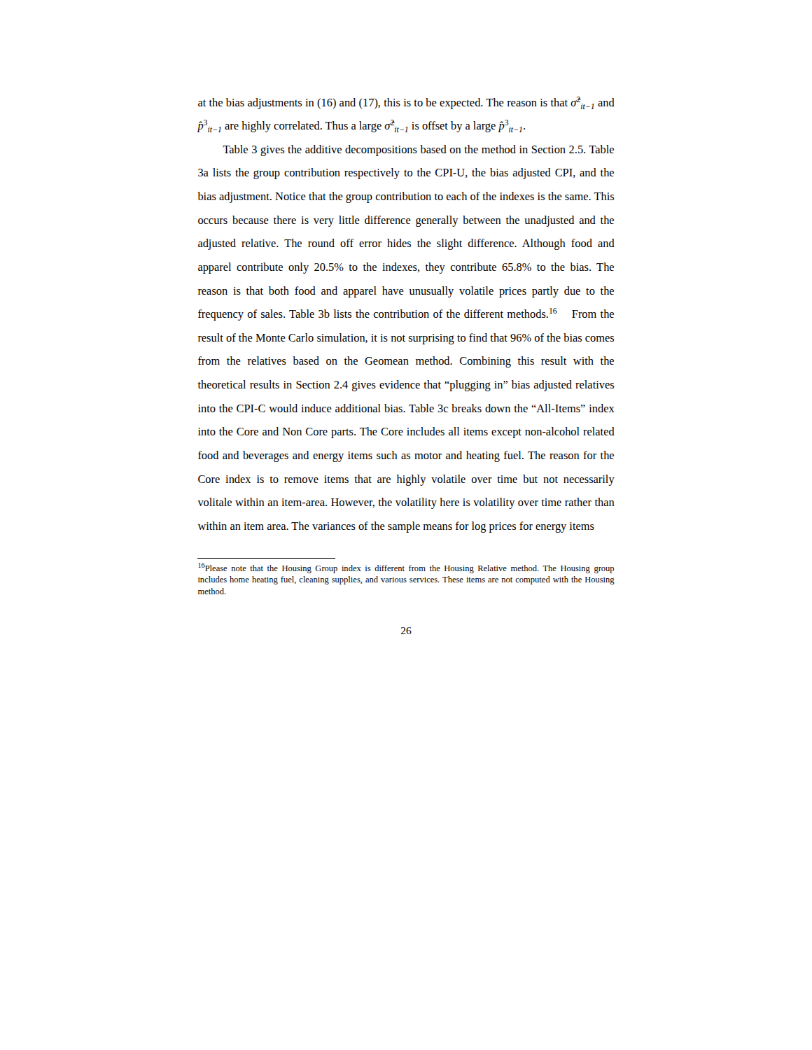at the bias adjustments in (16) and (17), this is to be expected. The reason is that σ̂2it−1 and p̂3it−1 are highly correlated. Thus a large σ̂2it−1 is offset by a large p̂3it−1.
Table 3 gives the additive decompositions based on the method in Section 2.5. Table 3a lists the group contribution respectively to the CPI-U, the bias adjusted CPI, and the bias adjustment. Notice that the group contribution to each of the indexes is the same. This occurs because there is very little difference generally between the unadjusted and the adjusted relative. The round off error hides the slight difference. Although food and apparel contribute only 20.5% to the indexes, they contribute 65.8% to the bias. The reason is that both food and apparel have unusually volatile prices partly due to the frequency of sales. Table 3b lists the contribution of the different methods.16 From the result of the Monte Carlo simulation, it is not surprising to find that 96% of the bias comes from the relatives based on the Geomean method. Combining this result with the theoretical results in Section 2.4 gives evidence that “plugging in” bias adjusted relatives into the CPI-C would induce additional bias. Table 3c breaks down the “All-Items” index into the Core and Non Core parts. The Core includes all items except non-alcohol related food and beverages and energy items such as motor and heating fuel. The reason for the Core index is to remove items that are highly volatile over time but not necessarily volitale within an item-area. However, the volatility here is volatility over time rather than within an item area. The variances of the sample means for log prices for energy items
16Please note that the Housing Group index is different from the Housing Relative method. The Housing group includes home heating fuel, cleaning supplies, and various services. These items are not computed with the Housing method.
26